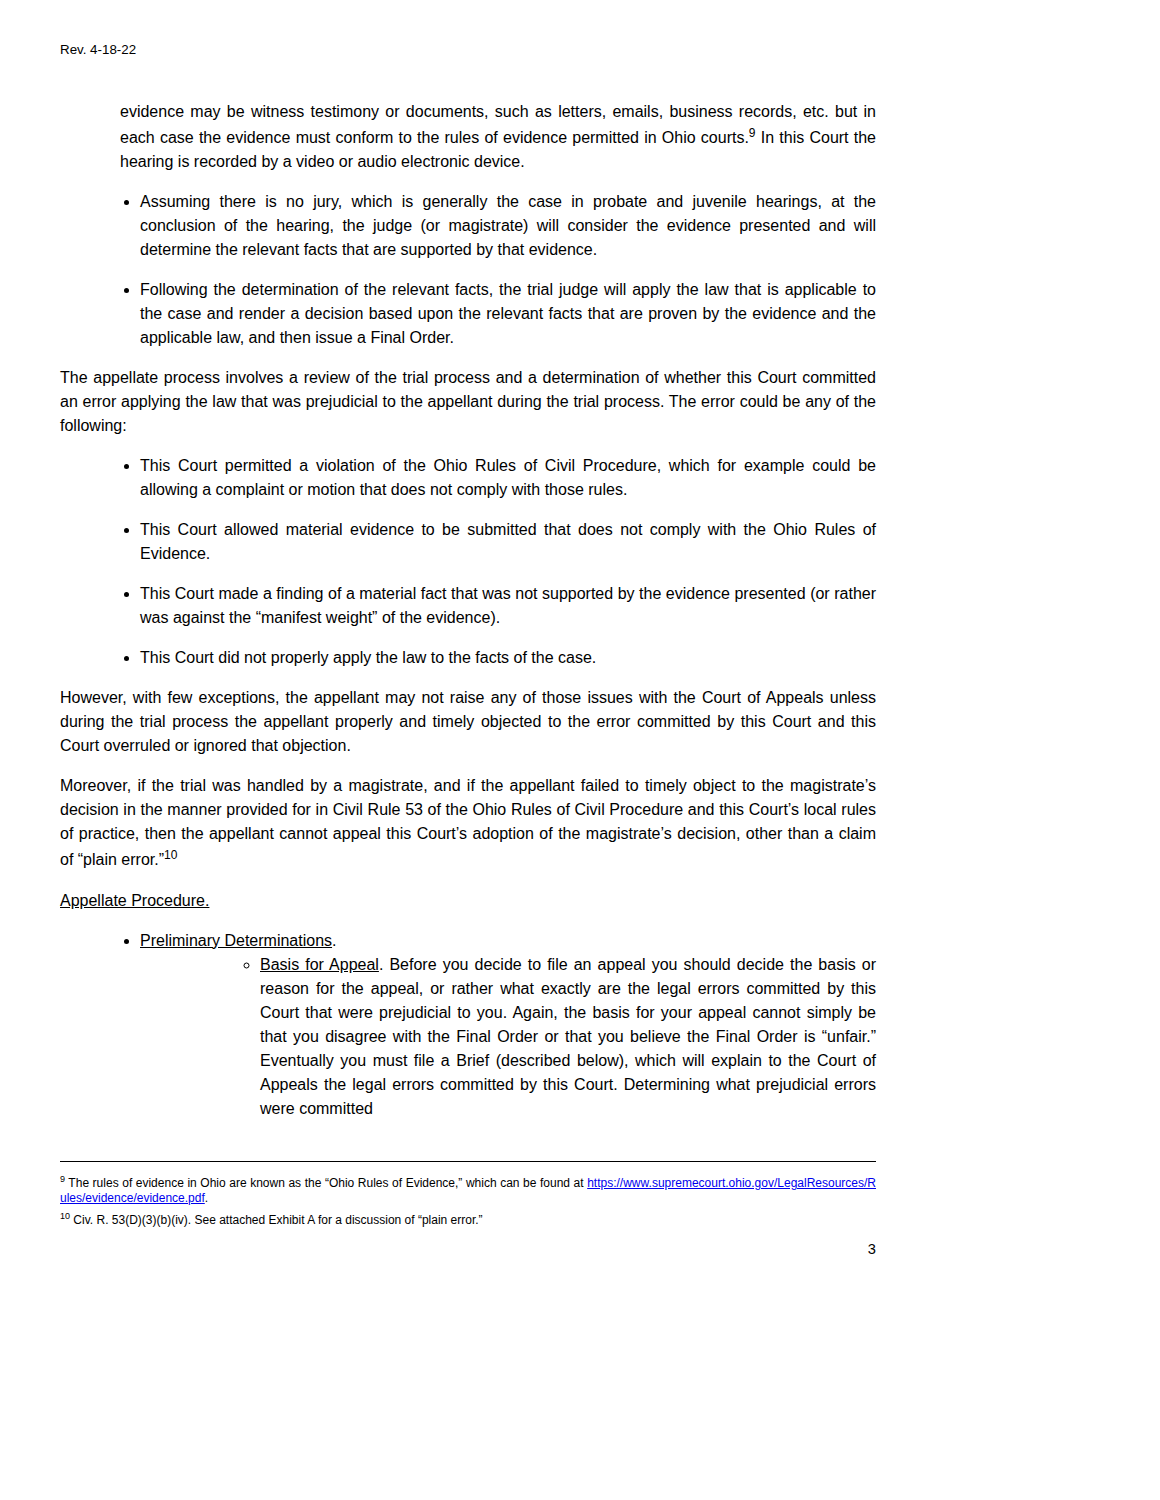Rev. 4-18-22
evidence may be witness testimony or documents, such as letters, emails, business records, etc. but in each case the evidence must conform to the rules of evidence permitted in Ohio courts.9 In this Court the hearing is recorded by a video or audio electronic device.
Assuming there is no jury, which is generally the case in probate and juvenile hearings, at the conclusion of the hearing, the judge (or magistrate) will consider the evidence presented and will determine the relevant facts that are supported by that evidence.
Following the determination of the relevant facts, the trial judge will apply the law that is applicable to the case and render a decision based upon the relevant facts that are proven by the evidence and the applicable law, and then issue a Final Order.
The appellate process involves a review of the trial process and a determination of whether this Court committed an error applying the law that was prejudicial to the appellant during the trial process. The error could be any of the following:
This Court permitted a violation of the Ohio Rules of Civil Procedure, which for example could be allowing a complaint or motion that does not comply with those rules.
This Court allowed material evidence to be submitted that does not comply with the Ohio Rules of Evidence.
This Court made a finding of a material fact that was not supported by the evidence presented (or rather was against the “manifest weight” of the evidence).
This Court did not properly apply the law to the facts of the case.
However, with few exceptions, the appellant may not raise any of those issues with the Court of Appeals unless during the trial process the appellant properly and timely objected to the error committed by this Court and this Court overruled or ignored that objection.
Moreover, if the trial was handled by a magistrate, and if the appellant failed to timely object to the magistrate’s decision in the manner provided for in Civil Rule 53 of the Ohio Rules of Civil Procedure and this Court’s local rules of practice, then the appellant cannot appeal this Court’s adoption of the magistrate’s decision, other than a claim of “plain error.”10
Appellate Procedure.
Preliminary Determinations.
Basis for Appeal. Before you decide to file an appeal you should decide the basis or reason for the appeal, or rather what exactly are the legal errors committed by this Court that were prejudicial to you. Again, the basis for your appeal cannot simply be that you disagree with the Final Order or that you believe the Final Order is “unfair.” Eventually you must file a Brief (described below), which will explain to the Court of Appeals the legal errors committed by this Court. Determining what prejudicial errors were committed
9 The rules of evidence in Ohio are known as the “Ohio Rules of Evidence,” which can be found at https://www.supremecourt.ohio.gov/LegalResources/Rules/evidence/evidence.pdf.
10 Civ. R. 53(D)(3)(b)(iv). See attached Exhibit A for a discussion of “plain error.”
3